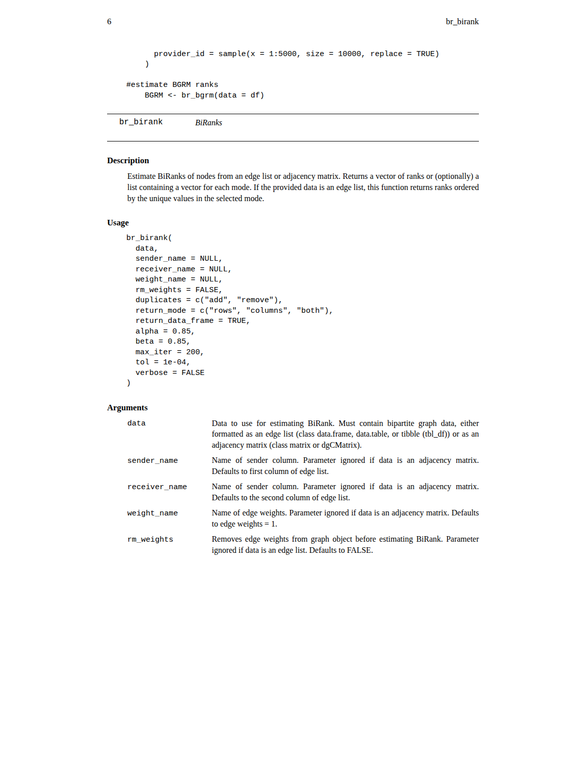6 br_birank
      provider_id = sample(x = 1:5000, size = 10000, replace = TRUE)
    )

#estimate BGRM ranks
    BGRM <- br_bgrm(data = df)
br_birank BiRanks
Description
Estimate BiRanks of nodes from an edge list or adjacency matrix. Returns a vector of ranks or (optionally) a list containing a vector for each mode. If the provided data is an edge list, this function returns ranks ordered by the unique values in the selected mode.
Usage
br_birank(
  data,
  sender_name = NULL,
  receiver_name = NULL,
  weight_name = NULL,
  rm_weights = FALSE,
  duplicates = c("add", "remove"),
  return_mode = c("rows", "columns", "both"),
  return_data_frame = TRUE,
  alpha = 0.85,
  beta = 0.85,
  max_iter = 200,
  tol = 1e-04,
  verbose = FALSE
)
Arguments
data
Data to use for estimating BiRank. Must contain bipartite graph data, either formatted as an edge list (class data.frame, data.table, or tibble (tbl_df)) or as an adjacency matrix (class matrix or dgCMatrix).
sender_name
Name of sender column. Parameter ignored if data is an adjacency matrix. Defaults to first column of edge list.
receiver_name
Name of sender column. Parameter ignored if data is an adjacency matrix. Defaults to the second column of edge list.
weight_name
Name of edge weights. Parameter ignored if data is an adjacency matrix. Defaults to edge weights = 1.
rm_weights
Removes edge weights from graph object before estimating BiRank. Parameter ignored if data is an edge list. Defaults to FALSE.